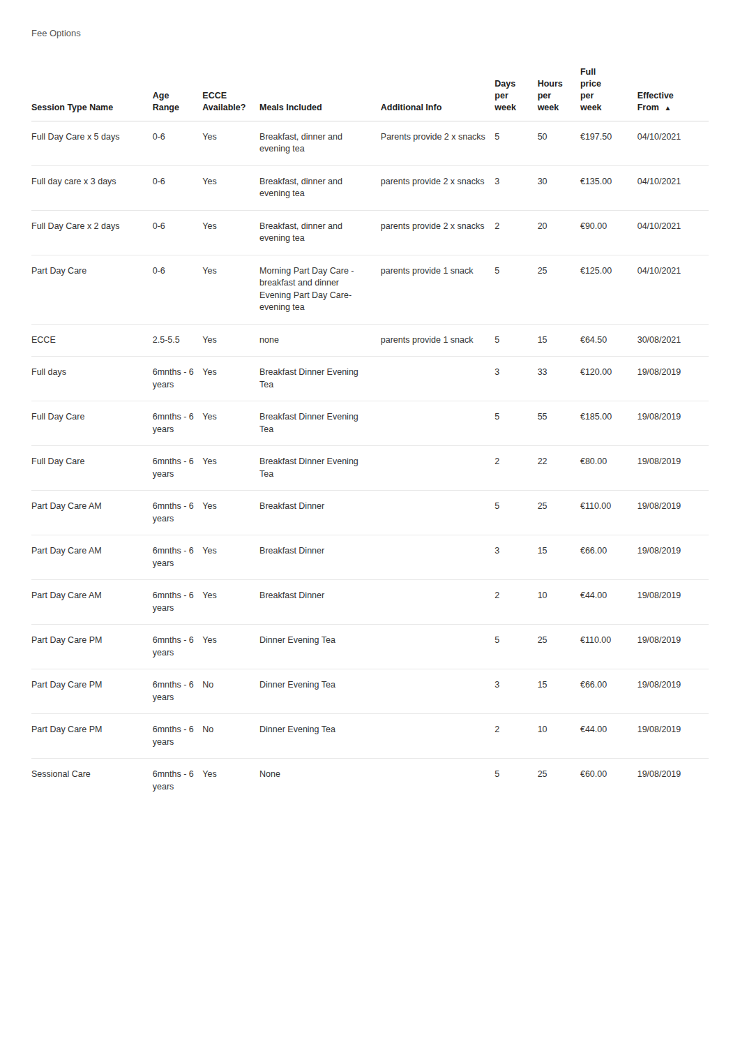Fee Options
| Session Type Name | Age Range | ECCE Available? | Meals Included | Additional Info | Days per week | Hours per week | Full price per week | Effective From ▲ |
| --- | --- | --- | --- | --- | --- | --- | --- | --- |
| Full Day Care x 5 days | 0-6 | Yes | Breakfast, dinner and evening tea | Parents provide 2 x snacks | 5 | 50 | €197.50 | 04/10/2021 |
| Full day care x 3 days | 0-6 | Yes | Breakfast, dinner and evening tea | parents provide 2 x snacks | 3 | 30 | €135.00 | 04/10/2021 |
| Full Day Care x 2 days | 0-6 | Yes | Breakfast, dinner and evening tea | parents provide 2 x snacks | 2 | 20 | €90.00 | 04/10/2021 |
| Part Day Care | 0-6 | Yes | Morning Part Day Care - breakfast and dinner Evening Part Day Care- evening tea | parents provide 1 snack | 5 | 25 | €125.00 | 04/10/2021 |
| ECCE | 2.5-5.5 | Yes | none | parents provide 1 snack | 5 | 15 | €64.50 | 30/08/2021 |
| Full days | 6mnths - 6 years | Yes | Breakfast Dinner Evening Tea | | 3 | 33 | €120.00 | 19/08/2019 |
| Full Day Care | 6mnths - 6 years | Yes | Breakfast Dinner Evening Tea | | 5 | 55 | €185.00 | 19/08/2019 |
| Full Day Care | 6mnths - 6 years | Yes | Breakfast Dinner Evening Tea | | 2 | 22 | €80.00 | 19/08/2019 |
| Part Day Care AM | 6mnths - 6 years | Yes | Breakfast Dinner | | 5 | 25 | €110.00 | 19/08/2019 |
| Part Day Care AM | 6mnths - 6 years | Yes | Breakfast Dinner | | 3 | 15 | €66.00 | 19/08/2019 |
| Part Day Care AM | 6mnths - 6 years | Yes | Breakfast Dinner | | 2 | 10 | €44.00 | 19/08/2019 |
| Part Day Care PM | 6mnths - 6 years | Yes | Dinner Evening Tea | | 5 | 25 | €110.00 | 19/08/2019 |
| Part Day Care PM | 6mnths - 6 years | No | Dinner Evening Tea | | 3 | 15 | €66.00 | 19/08/2019 |
| Part Day Care PM | 6mnths - 6 years | No | Dinner Evening Tea | | 2 | 10 | €44.00 | 19/08/2019 |
| Sessional Care | 6mnths - 6 years | Yes | None | | 5 | 25 | €60.00 | 19/08/2019 |